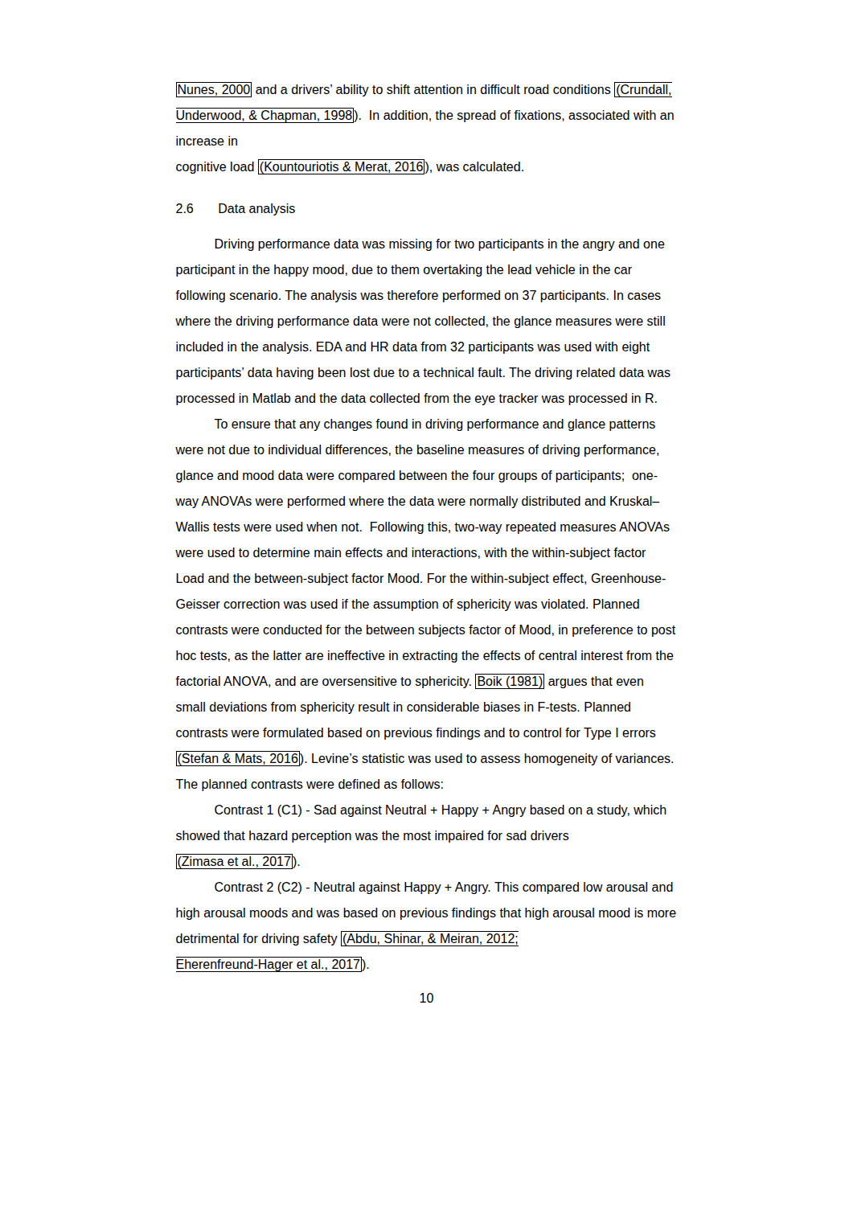Nunes, 2000 and a drivers’ ability to shift attention in difficult road conditions (Crundall,
Underwood, & Chapman, 1998). In addition, the spread of fixations, associated with an increase in
cognitive load (Kountouriotis & Merat, 2016), was calculated.
2.6 Data analysis
Driving performance data was missing for two participants in the angry and one participant in the happy mood, due to them overtaking the lead vehicle in the car following scenario. The analysis was therefore performed on 37 participants. In cases where the driving performance data were not collected, the glance measures were still included in the analysis. EDA and HR data from 32 participants was used with eight participants’ data having been lost due to a technical fault. The driving related data was processed in Matlab and the data collected from the eye tracker was processed in R.
To ensure that any changes found in driving performance and glance patterns were not due to individual differences, the baseline measures of driving performance, glance and mood data were compared between the four groups of participants; one-way ANOVAs were performed where the data were normally distributed and Kruskal–Wallis tests were used when not. Following this, two-way repeated measures ANOVAs were used to determine main effects and interactions, with the within-subject factor Load and the between-subject factor Mood. For the within-subject effect, Greenhouse-Geisser correction was used if the assumption of sphericity was violated. Planned contrasts were conducted for the between subjects factor of Mood, in preference to post hoc tests, as the latter are ineffective in extracting the effects of central interest from the factorial ANOVA, and are oversensitive to sphericity. Boik (1981) argues that even small deviations from sphericity result in considerable biases in F-tests. Planned contrasts were formulated based on previous findings and to control for Type I errors (Stefan & Mats, 2016). Levine’s statistic was used to assess homogeneity of variances. The planned contrasts were defined as follows:
Contrast 1 (C1) - Sad against Neutral + Happy + Angry based on a study, which showed that hazard perception was the most impaired for sad drivers (Zimasa et al., 2017).
Contrast 2 (C2) - Neutral against Happy + Angry. This compared low arousal and high arousal moods and was based on previous findings that high arousal mood is more detrimental for driving safety (Abdu, Shinar, & Meiran, 2012; Eherenfreund-Hager et al., 2017).
10